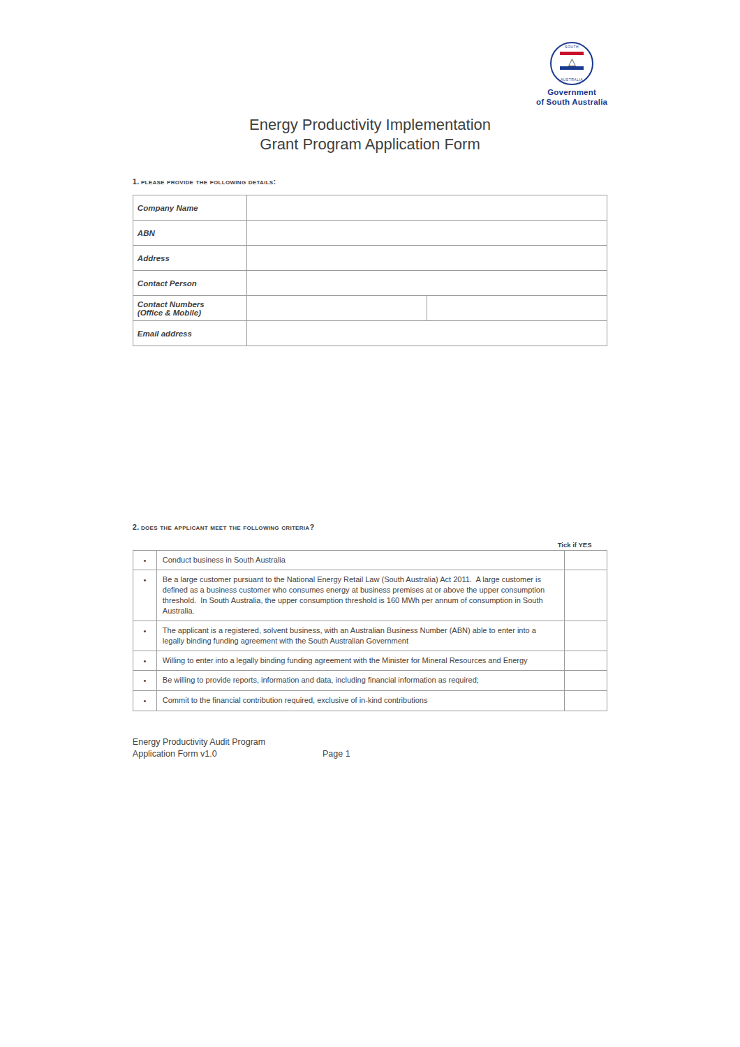△
Government
of South Australia
Energy Productivity Implementation
Grant Program Application Form
1. PLEASE PROVIDE THE FOLLOWING DETAILS:
| Company Name | |
| ABN | |
| Address | |
| Contact Person | |
| Contact Numbers (Office & Mobile) | | |
| Email address | |
2. DOES THE APPLICANT MEET THE FOLLOWING CRITERIA?
Tick if YES
| • | Conduct business in South Australia | |
| • | Be a large customer pursuant to the National Energy Retail Law (South Australia) Act 2011. A large customer is defined as a business customer who consumes energy at business premises at or above the upper consumption threshold. In South Australia, the upper consumption threshold is 160 MWh per annum of consumption in South Australia. | |
| • | The applicant is a registered, solvent business, with an Australian Business Number (ABN) able to enter into a legally binding funding agreement with the South Australian Government | |
| • | Willing to enter into a legally binding funding agreement with the Minister for Mineral Resources and Energy | |
| • | Be willing to provide reports, information and data, including financial information as required; | |
| • | Commit to the financial contribution required, exclusive of in-kind contributions | |
Energy Productivity Audit Program
Application Form v1.0 Page 1